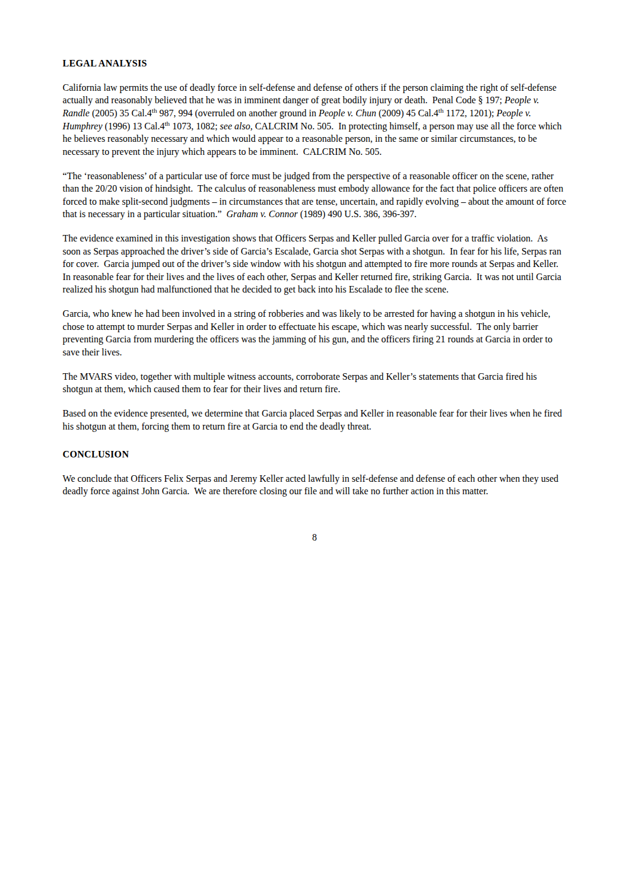LEGAL ANALYSIS
California law permits the use of deadly force in self-defense and defense of others if the person claiming the right of self-defense actually and reasonably believed that he was in imminent danger of great bodily injury or death. Penal Code § 197; People v. Randle (2005) 35 Cal.4th 987, 994 (overruled on another ground in People v. Chun (2009) 45 Cal.4th 1172, 1201); People v. Humphrey (1996) 13 Cal.4th 1073, 1082; see also, CALCRIM No. 505. In protecting himself, a person may use all the force which he believes reasonably necessary and which would appear to a reasonable person, in the same or similar circumstances, to be necessary to prevent the injury which appears to be imminent. CALCRIM No. 505.
“The ‘reasonableness’ of a particular use of force must be judged from the perspective of a reasonable officer on the scene, rather than the 20/20 vision of hindsight. The calculus of reasonableness must embody allowance for the fact that police officers are often forced to make split-second judgments – in circumstances that are tense, uncertain, and rapidly evolving – about the amount of force that is necessary in a particular situation.” Graham v. Connor (1989) 490 U.S. 386, 396-397.
The evidence examined in this investigation shows that Officers Serpas and Keller pulled Garcia over for a traffic violation. As soon as Serpas approached the driver’s side of Garcia’s Escalade, Garcia shot Serpas with a shotgun. In fear for his life, Serpas ran for cover. Garcia jumped out of the driver’s side window with his shotgun and attempted to fire more rounds at Serpas and Keller. In reasonable fear for their lives and the lives of each other, Serpas and Keller returned fire, striking Garcia. It was not until Garcia realized his shotgun had malfunctioned that he decided to get back into his Escalade to flee the scene.
Garcia, who knew he had been involved in a string of robberies and was likely to be arrested for having a shotgun in his vehicle, chose to attempt to murder Serpas and Keller in order to effectuate his escape, which was nearly successful. The only barrier preventing Garcia from murdering the officers was the jamming of his gun, and the officers firing 21 rounds at Garcia in order to save their lives.
The MVARS video, together with multiple witness accounts, corroborate Serpas and Keller’s statements that Garcia fired his shotgun at them, which caused them to fear for their lives and return fire.
Based on the evidence presented, we determine that Garcia placed Serpas and Keller in reasonable fear for their lives when he fired his shotgun at them, forcing them to return fire at Garcia to end the deadly threat.
CONCLUSION
We conclude that Officers Felix Serpas and Jeremy Keller acted lawfully in self-defense and defense of each other when they used deadly force against John Garcia. We are therefore closing our file and will take no further action in this matter.
8